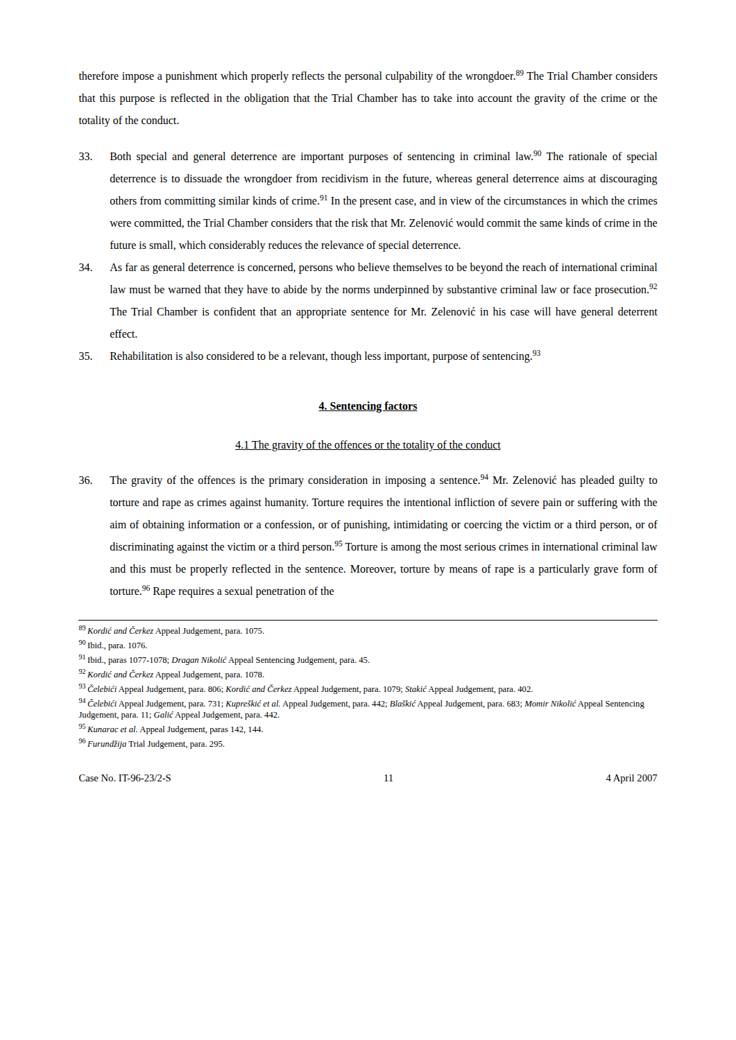therefore impose a punishment which properly reflects the personal culpability of the wrongdoer.89 The Trial Chamber considers that this purpose is reflected in the obligation that the Trial Chamber has to take into account the gravity of the crime or the totality of the conduct.
33.
Both special and general deterrence are important purposes of sentencing in criminal law.90 The rationale of special deterrence is to dissuade the wrongdoer from recidivism in the future, whereas general deterrence aims at discouraging others from committing similar kinds of crime.91 In the present case, and in view of the circumstances in which the crimes were committed, the Trial Chamber considers that the risk that Mr. Zelenović would commit the same kinds of crime in the future is small, which considerably reduces the relevance of special deterrence.
34.
As far as general deterrence is concerned, persons who believe themselves to be beyond the reach of international criminal law must be warned that they have to abide by the norms underpinned by substantive criminal law or face prosecution.92 The Trial Chamber is confident that an appropriate sentence for Mr. Zelenović in his case will have general deterrent effect.
35.
Rehabilitation is also considered to be a relevant, though less important, purpose of sentencing.93
4. Sentencing factors
4.1 The gravity of the offences or the totality of the conduct
36.
The gravity of the offences is the primary consideration in imposing a sentence.94 Mr. Zelenović has pleaded guilty to torture and rape as crimes against humanity. Torture requires the intentional infliction of severe pain or suffering with the aim of obtaining information or a confession, or of punishing, intimidating or coercing the victim or a third person, or of discriminating against the victim or a third person.95 Torture is among the most serious crimes in international criminal law and this must be properly reflected in the sentence. Moreover, torture by means of rape is a particularly grave form of torture.96 Rape requires a sexual penetration of the
89 Kordić and Čerkez Appeal Judgement, para. 1075.
90 Ibid., para. 1076.
91 Ibid., paras 1077-1078; Dragan Nikolić Appeal Sentencing Judgement, para. 45.
92 Kordić and Čerkez Appeal Judgement, para. 1078.
93 Čelebići Appeal Judgement, para. 806; Kordić and Čerkez Appeal Judgement, para. 1079; Stakić Appeal Judgement, para. 402.
94 Čelebići Appeal Judgement, para. 731; Kupreškić et al. Appeal Judgement, para. 442; Blaškić Appeal Judgement, para. 683; Momir Nikolić Appeal Sentencing Judgement, para. 11; Galić Appeal Judgement, para. 442.
95 Kunarac et al. Appeal Judgement, paras 142, 144.
96 Furundžija Trial Judgement, para. 295.
Case No. IT-96-23/2-S
11
4 April 2007